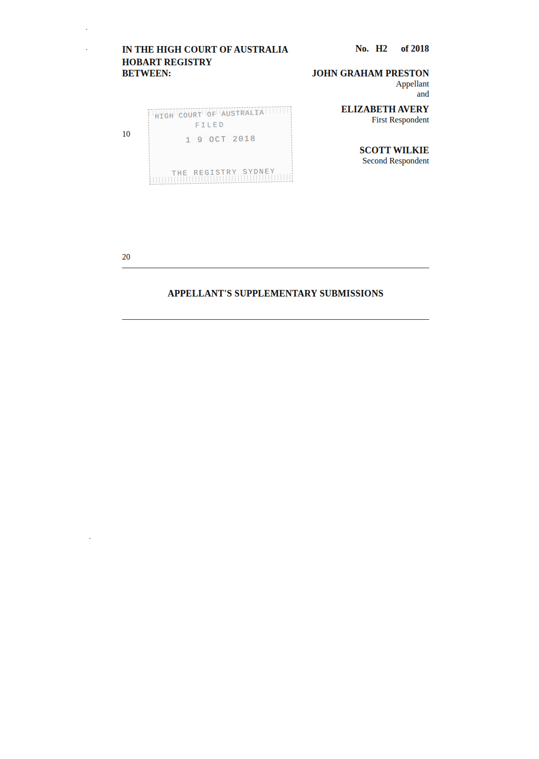. .
| IN THE HIGH COURT OF AUSTRALIA HOBART REGISTRY | No. H2 of 2018 |
| BETWEEN: | JOHN GRAHAM PRESTON Appellant |
| | and |
| 10 HIGH COURT OF AUSTRALIA FILED 1 9 OCT 2018 THE REGISTRY SYDNEY | ELIZABETH AVERY First Respondent SCOTT WILKIE Second Respondent |
20
APPELLANT'S SUPPLEMENTARY SUBMISSIONS
.